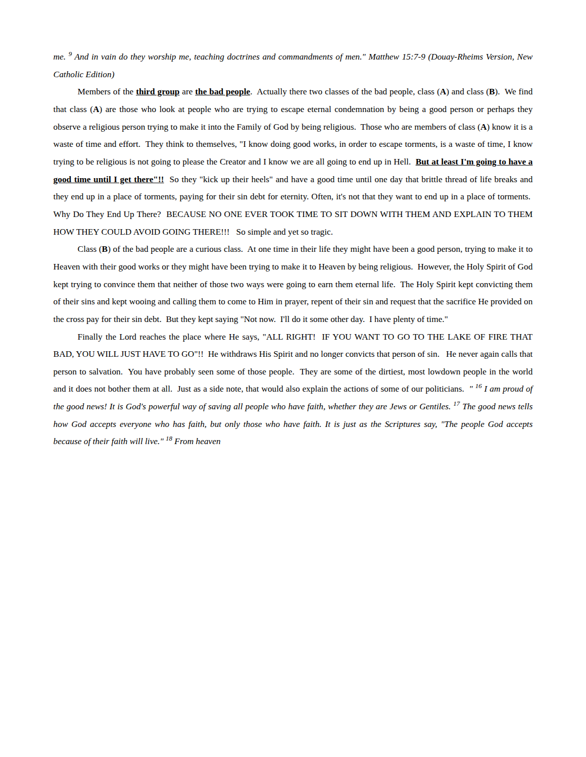me. 9 And in vain do they worship me, teaching doctrines and commandments of men." Matthew 15:7-9 (Douay-Rheims Version, New Catholic Edition)
Members of the third group are the bad people. Actually there two classes of the bad people, class (A) and class (B). We find that class (A) are those who look at people who are trying to escape eternal condemnation by being a good person or perhaps they observe a religious person trying to make it into the Family of God by being religious. Those who are members of class (A) know it is a waste of time and effort. They think to themselves, "I know doing good works, in order to escape torments, is a waste of time, I know trying to be religious is not going to please the Creator and I know we are all going to end up in Hell. But at least I'm going to have a good time until I get there"!! So they "kick up their heels" and have a good time until one day that brittle thread of life breaks and they end up in a place of torments, paying for their sin debt for eternity. Often, it's not that they want to end up in a place of torments. Why Do They End Up There? BECAUSE NO ONE EVER TOOK TIME TO SIT DOWN WITH THEM AND EXPLAIN TO THEM HOW THEY COULD AVOID GOING THERE!!! So simple and yet so tragic.
Class (B) of the bad people are a curious class. At one time in their life they might have been a good person, trying to make it to Heaven with their good works or they might have been trying to make it to Heaven by being religious. However, the Holy Spirit of God kept trying to convince them that neither of those two ways were going to earn them eternal life. The Holy Spirit kept convicting them of their sins and kept wooing and calling them to come to Him in prayer, repent of their sin and request that the sacrifice He provided on the cross pay for their sin debt. But they kept saying "Not now. I'll do it some other day. I have plenty of time."
Finally the Lord reaches the place where He says, "ALL RIGHT! IF YOU WANT TO GO TO THE LAKE OF FIRE THAT BAD, YOU WILL JUST HAVE TO GO"!! He withdraws His Spirit and no longer convicts that person of sin. He never again calls that person to salvation. You have probably seen some of those people. They are some of the dirtiest, most lowdown people in the world and it does not bother them at all. Just as a side note, that would also explain the actions of some of our politicians. " 16 I am proud of the good news! It is God's powerful way of saving all people who have faith, whether they are Jews or Gentiles. 17 The good news tells how God accepts everyone who has faith, but only those who have faith. It is just as the Scriptures say, "The people God accepts because of their faith will live." 18 From heaven